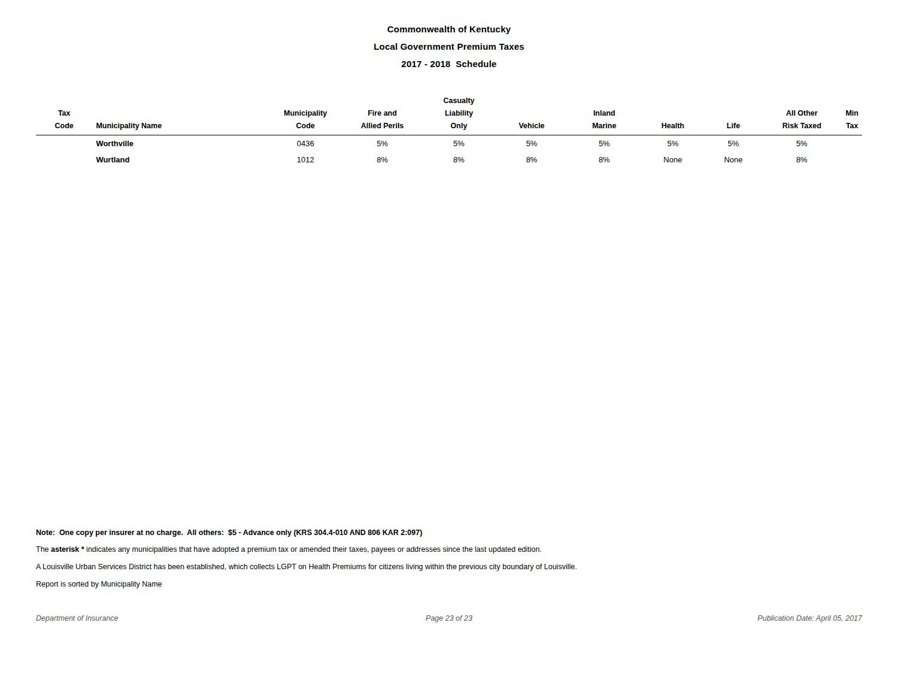Commonwealth of Kentucky
Local Government Premium Taxes
2017 - 2018 Schedule
| | | | | Casualty | | | | | | |
| --- | --- | --- | --- | --- | --- | --- | --- | --- | --- | --- |
| Tax | | Municipality | Fire and | Liability | | Inland | | | All Other | Min |
| Code | Municipality Name | Code | Allied Perils | Only | Vehicle | Marine | Health | Life | Risk Taxed | Tax |
| | Worthville | 0436 | 5% | 5% | 5% | 5% | 5% | 5% | 5% | |
| | Wurtland | 1012 | 8% | 8% | 8% | 8% | None | None | 8% | |
Note: One copy per insurer at no charge. All others: $5 - Advance only (KRS 304.4-010 AND 806 KAR 2:097)
The asterisk * indicates any municipalities that have adopted a premium tax or amended their taxes, payees or addresses since the last updated edition.
A Louisville Urban Services District has been established, which collects LGPT on Health Premiums for citizens living within the previous city boundary of Louisville.
Report is sorted by Municipality Name
Department of Insurance
Page 23 of 23
Publication Date: April 05, 2017